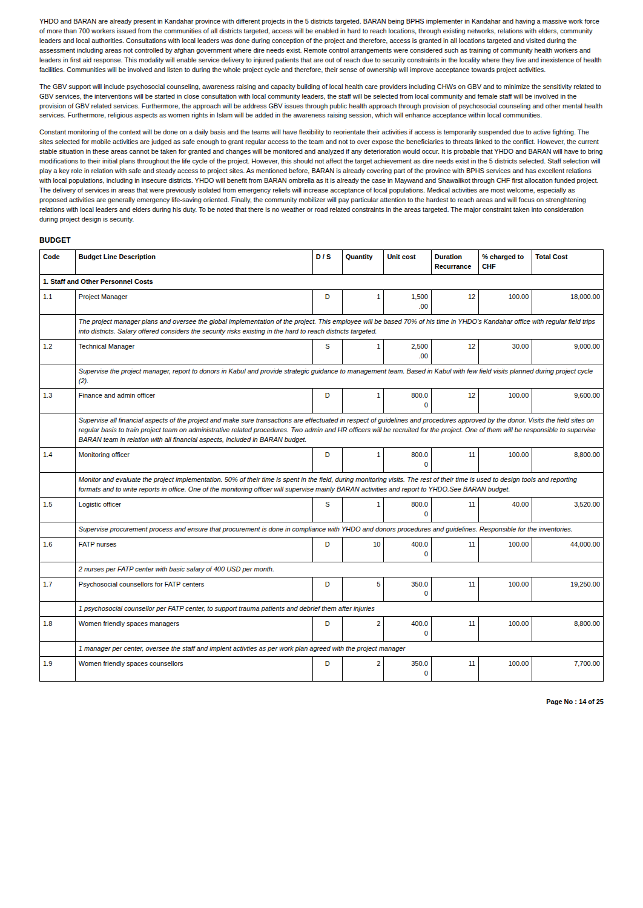YHDO and BARAN are already present in Kandahar province with different projects in the 5 districts targeted. BARAN being BPHS implementer in Kandahar and having a massive work force of more than 700 workers issued from the communities of all districts targeted, access will be enabled in hard to reach locations, through existing networks, relations with elders, community leaders and local authorities. Consultations with local leaders was done during conception of the project and therefore, access is granted in all locations targeted and visited during the assessment including areas not controlled by afghan government where dire needs exist. Remote control arrangements were considered such as training of community health workers and leaders in first aid response. This modality will enable service delivery to injured patients that are out of reach due to security constraints in the locality where they live and inexistence of health facilities. Communities will be involved and listen to during the whole project cycle and therefore, their sense of ownership will improve acceptance towards project activities.
The GBV support will include psychosocial counseling, awareness raising and capacity building of local health care providers including CHWs on GBV and to minimize the sensitivity related to GBV services, the interventions will be started in close consultation with local community leaders, the staff will be selected from local community and female staff will be involved in the provision of GBV related services. Furthermore, the approach will be address GBV issues through public health approach through provision of psychosocial counseling and other mental health services. Furthermore, religious aspects as women rights in Islam will be added in the awareness raising session, which will enhance acceptance within local communities.
Constant monitoring of the context will be done on a daily basis and the teams will have flexibility to reorientate their activities if access is temporarily suspended due to active fighting. The sites selected for mobile activities are judged as safe enough to grant regular access to the team and not to over expose the beneficiaries to threats linked to the conflict. However, the current stable situation in these areas cannot be taken for granted and changes will be monitored and analyzed if any deterioration would occur. It is probable that YHDO and BARAN will have to bring modifications to their initial plans throughout the life cycle of the project. However, this should not affect the target achievement as dire needs exist in the 5 districts selected. Staff selection will play a key role in relation with safe and steady access to project sites. As mentioned before, BARAN is already covering part of the province with BPHS services and has excellent relations with local populations, including in insecure districts. YHDO will benefit from BARAN ombrella as it is already the case in Maywand and Shawalikot through CHF first allocation funded project. The delivery of services in areas that were previously isolated from emergency reliefs will increase acceptance of local populations. Medical activities are most welcome, especially as proposed activities are generally emergency life-saving oriented. Finally, the community mobilizer will pay particular attention to the hardest to reach areas and will focus on strenghtening relations with local leaders and elders during his duty. To be noted that there is no weather or road related constraints in the areas targeted. The major constraint taken into consideration during project design is security.
BUDGET
| Code | Budget Line Description | D / S | Quantity | Unit cost | Duration Recurrance | % charged to CHF | Total Cost |
| --- | --- | --- | --- | --- | --- | --- | --- |
| 1. Staff and Other Personnel Costs |
| 1.1 | Project Manager | D | 1 | 1,500 .00 | 12 | 100.00 | 18,000.00 |
| | The project manager plans and oversee the global implementation of the project. This employee will be based 70% of his time in YHDO's Kandahar office with regular field trips into districts. Salary offered considers the security risks existing in the hard to reach districts targeted. |
| 1.2 | Technical Manager | S | 1 | 2,500 .00 | 12 | 30.00 | 9,000.00 |
| | Supervise the project manager, report to donors in Kabul and provide strategic guidance to management team. Based in Kabul with few field visits planned during project cycle (2). |
| 1.3 | Finance and admin officer | D | 1 | 800.0 0 | 12 | 100.00 | 9,600.00 |
| | Supervise all financial aspects of the project and make sure transactions are effectuated in respect of guidelines and procedures approved by the donor. Visits the field sites on regular basis to train project team on administrative related procedures. Two admin and HR officers will be recruited for the project. One of them will be responsible to supervise BARAN team in relation with all financial aspects, included in BARAN budget. |
| 1.4 | Monitoring officer | D | 1 | 800.0 0 | 11 | 100.00 | 8,800.00 |
| | Monitor and evaluate the project implementation. 50% of their time is spent in the field, during monitoring visits. The rest of their time is used to design tools and reporting formats and to write reports in office. One of the monitoring officer will supervise mainly BARAN activities and report to YHDO.See BARAN budget. |
| 1.5 | Logistic officer | S | 1 | 800.0 0 | 11 | 40.00 | 3,520.00 |
| | Supervise procurement process and ensure that procurement is done in compliance with YHDO and donors procedures and guidelines. Responsible for the inventories. |
| 1.6 | FATP nurses | D | 10 | 400.0 0 | 11 | 100.00 | 44,000.00 |
| | 2 nurses per FATP center with basic salary of 400 USD per month. |
| 1.7 | Psychosocial counsellors for FATP centers | D | 5 | 350.0 0 | 11 | 100.00 | 19,250.00 |
| | 1 psychosocial counsellor per FATP center, to support trauma patients and debrief them after injuries |
| 1.8 | Women friendly spaces managers | D | 2 | 400.0 0 | 11 | 100.00 | 8,800.00 |
| | 1 manager per center, oversee the staff and implent activties as per work plan agreed with the project manager |
| 1.9 | Women friendly spaces counsellors | D | 2 | 350.0 0 | 11 | 100.00 | 7,700.00 |
Page No : 14 of 25